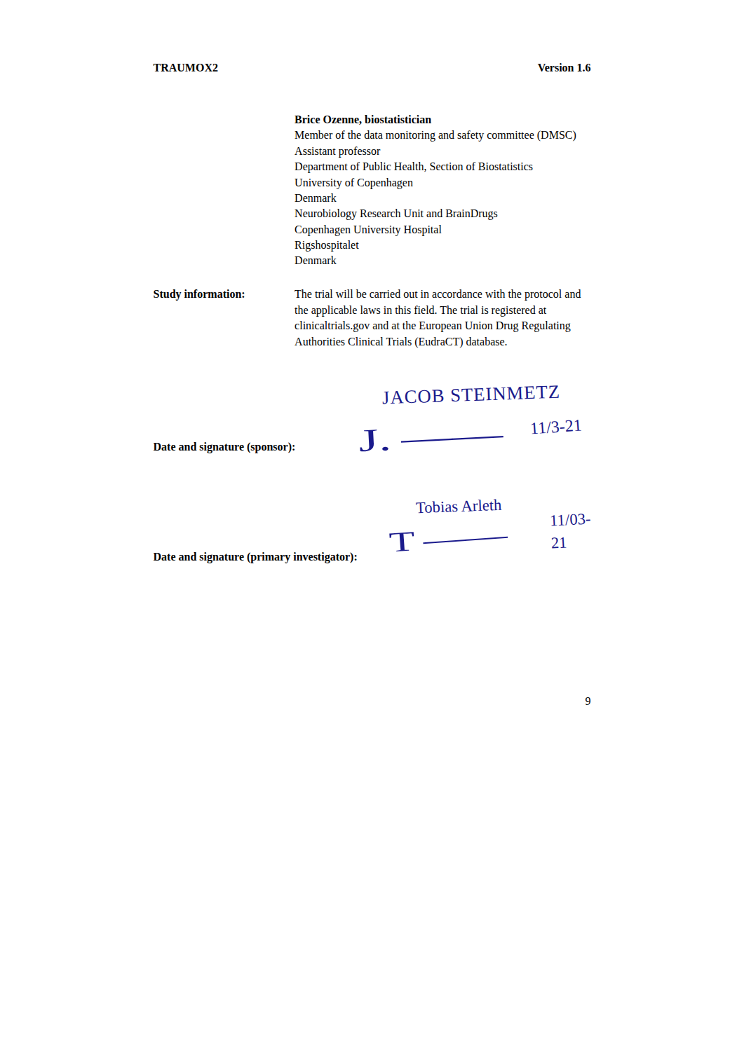TRAUMOX2 Version 1.6
Brice Ozenne, biostatistician
Member of the data monitoring and safety committee (DMSC)
Assistant professor
Department of Public Health, Section of Biostatistics
University of Copenhagen
Denmark
Neurobiology Research Unit and BrainDrugs
Copenhagen University Hospital
Rigshospitalet
Denmark
Study information:
The trial will be carried out in accordance with the protocol and the applicable laws in this field. The trial is registered at clinicaltrials.gov and at the European Union Drug Regulating Authorities Clinical Trials (EudraCT) database.
Date and signature (sponsor):
JACOB STEINMETZ J. —— 11/3-21
Date and signature (primary investigator):
Tobias Arleth T —— 11/03-21
9